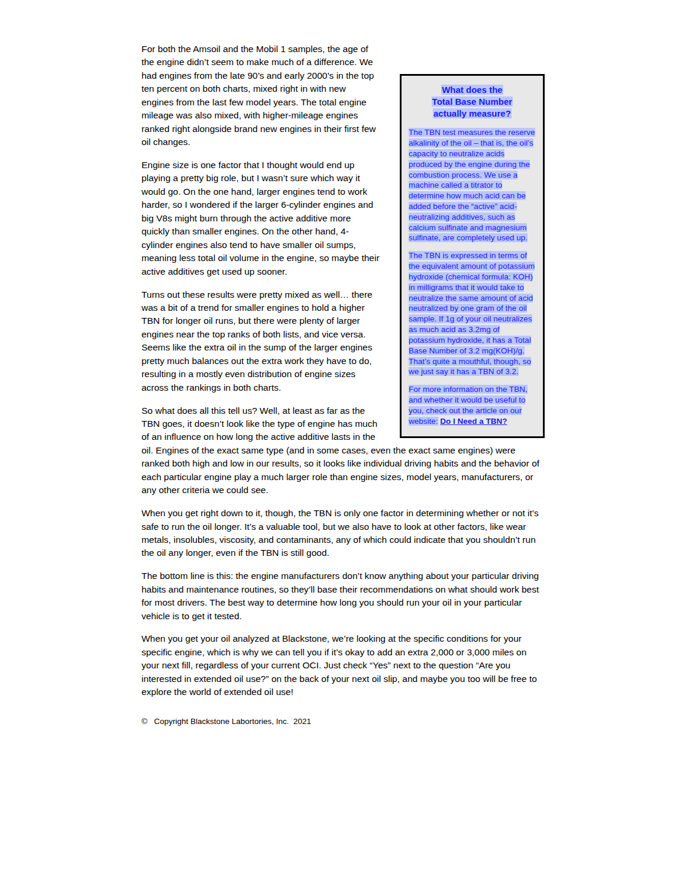What does the
Total Base Number
actually measure?
The TBN test measures the reserve alkalinity of the oil – that is, the oil’s capacity to neutralize acids produced by the engine during the combustion process. We use a machine called a titrator to determine how much acid can be added before the “active” acid-neutralizing additives, such as calcium sulfinate and magnesium sulfinate, are completely used up.
The TBN is expressed in terms of the equivalent amount of potassium hydroxide (chemical formula: KOH) in milligrams that it would take to neutralize the same amount of acid neutralized by one gram of the oil sample. If 1g of your oil neutralizes as much acid as 3.2mg of potassium hydroxide, it has a Total Base Number of 3.2 mg(KOH)/g. That’s quite a mouthful, though, so we just say it has a TBN of 3.2.
For more information on the TBN, and whether it would be useful to you, check out the article on our website: Do I Need a TBN?
For both the Amsoil and the Mobil 1 samples, the age of the engine didn’t seem to make much of a difference. We had engines from the late 90’s and early 2000’s in the top ten percent on both charts, mixed right in with new engines from the last few model years. The total engine mileage was also mixed, with higher-mileage engines ranked right alongside brand new engines in their first few oil changes.
Engine size is one factor that I thought would end up playing a pretty big role, but I wasn’t sure which way it would go. On the one hand, larger engines tend to work harder, so I wondered if the larger 6-cylinder engines and big V8s might burn through the active additive more quickly than smaller engines. On the other hand, 4-cylinder engines also tend to have smaller oil sumps, meaning less total oil volume in the engine, so maybe their active additives get used up sooner.
Turns out these results were pretty mixed as well… there was a bit of a trend for smaller engines to hold a higher TBN for longer oil runs, but there were plenty of larger engines near the top ranks of both lists, and vice versa. Seems like the extra oil in the sump of the larger engines pretty much balances out the extra work they have to do, resulting in a mostly even distribution of engine sizes across the rankings in both charts.
So what does all this tell us? Well, at least as far as the TBN goes, it doesn’t look like the type of engine has much of an influence on how long the active additive lasts in the oil. Engines of the exact same type (and in some cases, even the exact same engines) were ranked both high and low in our results, so it looks like individual driving habits and the behavior of each particular engine play a much larger role than engine sizes, model years, manufacturers, or any other criteria we could see.
When you get right down to it, though, the TBN is only one factor in determining whether or not it’s safe to run the oil longer. It’s a valuable tool, but we also have to look at other factors, like wear metals, insolubles, viscosity, and contaminants, any of which could indicate that you shouldn’t run the oil any longer, even if the TBN is still good.
The bottom line is this: the engine manufacturers don’t know anything about your particular driving habits and maintenance routines, so they’ll base their recommendations on what should work best for most drivers. The best way to determine how long you should run your oil in your particular vehicle is to get it tested.
When you get your oil analyzed at Blackstone, we’re looking at the specific conditions for your specific engine, which is why we can tell you if it’s okay to add an extra 2,000 or 3,000 miles on your next fill, regardless of your current OCI. Just check “Yes” next to the question “Are you interested in extended oil use?” on the back of your next oil slip, and maybe you too will be free to explore the world of extended oil use!
© Copyright Blackstone Labortories, Inc. 2021